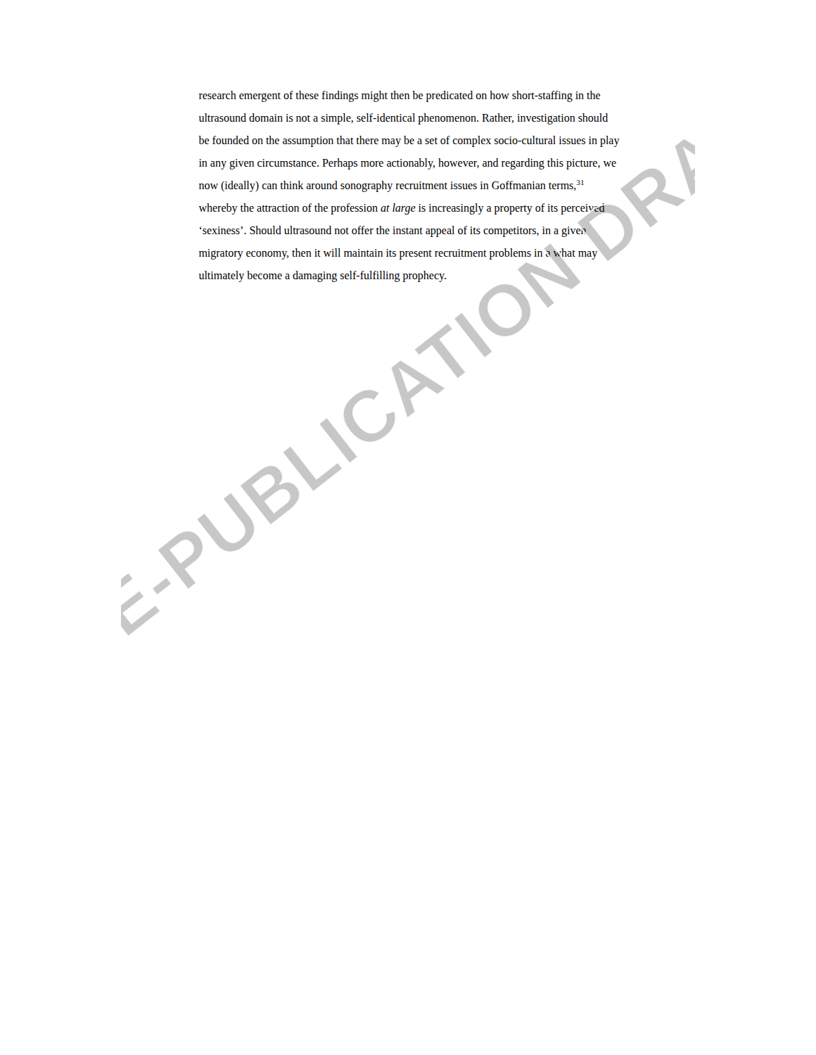PRE-PUBLICATION DRAFT
research emergent of these findings might then be predicated on how short-staffing in the ultrasound domain is not a simple, self-identical phenomenon. Rather, investigation should be founded on the assumption that there may be a set of complex socio-cultural issues in play in any given circumstance. Perhaps more actionably, however, and regarding this picture, we now (ideally) can think around sonography recruitment issues in Goffmanian terms,31 whereby the attraction of the profession at large is increasingly a property of its perceived ‘sexiness’. Should ultrasound not offer the instant appeal of its competitors, in a given migratory economy, then it will maintain its present recruitment problems in a what may ultimately become a damaging self-fulfilling prophecy.